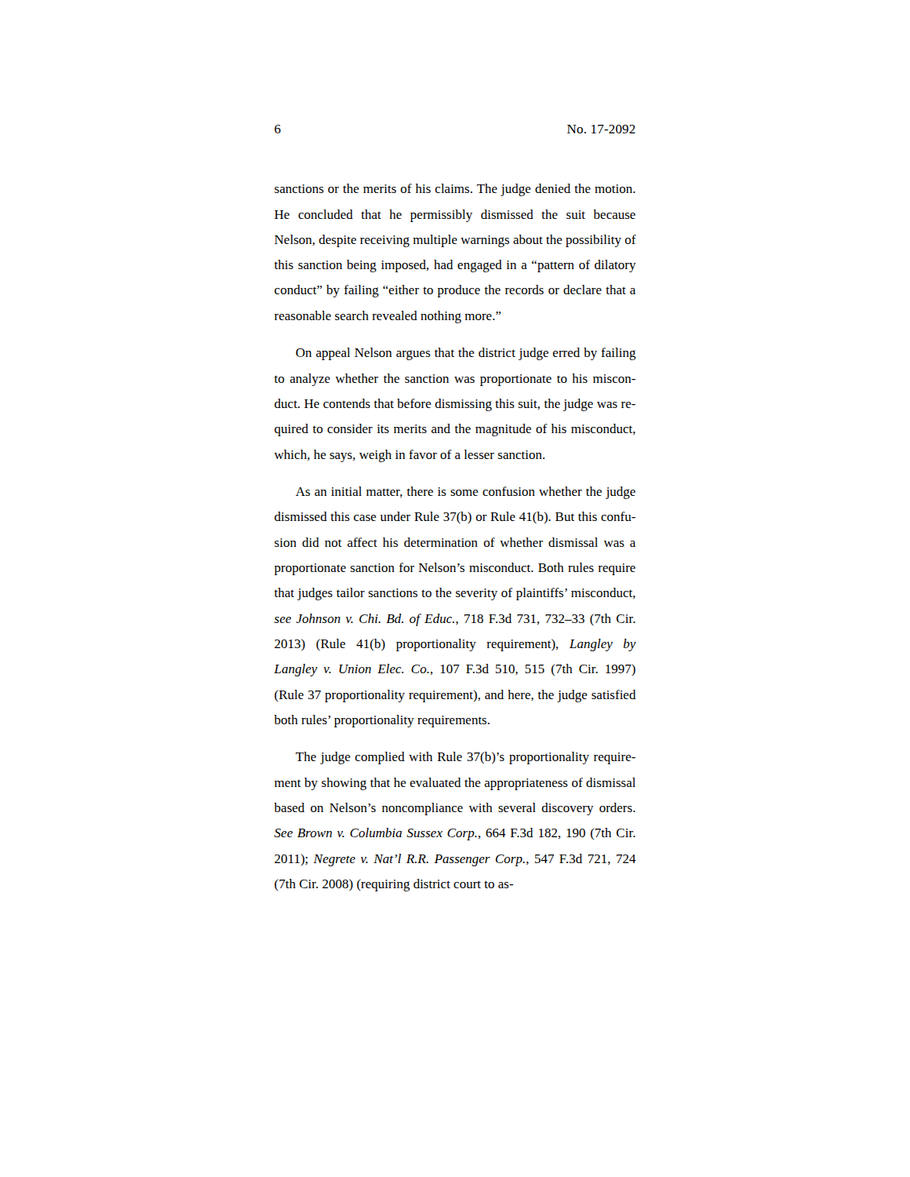6 No. 17-2092
sanctions or the merits of his claims. The judge denied the motion. He concluded that he permissibly dismissed the suit because Nelson, despite receiving multiple warnings about the possibility of this sanction being imposed, had engaged in a “pattern of dilatory conduct” by failing “either to produce the records or declare that a reasonable search revealed nothing more.”
On appeal Nelson argues that the district judge erred by failing to analyze whether the sanction was proportionate to his misconduct. He contends that before dismissing this suit, the judge was required to consider its merits and the magnitude of his misconduct, which, he says, weigh in favor of a lesser sanction.
As an initial matter, there is some confusion whether the judge dismissed this case under Rule 37(b) or Rule 41(b). But this confusion did not affect his determination of whether dismissal was a proportionate sanction for Nelson’s misconduct. Both rules require that judges tailor sanctions to the severity of plaintiffs’ misconduct, see Johnson v. Chi. Bd. of Educ., 718 F.3d 731, 732–33 (7th Cir. 2013) (Rule 41(b) proportionality requirement), Langley by Langley v. Union Elec. Co., 107 F.3d 510, 515 (7th Cir. 1997) (Rule 37 proportionality requirement), and here, the judge satisfied both rules’ proportionality requirements.
The judge complied with Rule 37(b)’s proportionality requirement by showing that he evaluated the appropriateness of dismissal based on Nelson’s noncompliance with several discovery orders. See Brown v. Columbia Sussex Corp., 664 F.3d 182, 190 (7th Cir. 2011); Negrete v. Nat’l R.R. Passenger Corp., 547 F.3d 721, 724 (7th Cir. 2008) (requiring district court to as-